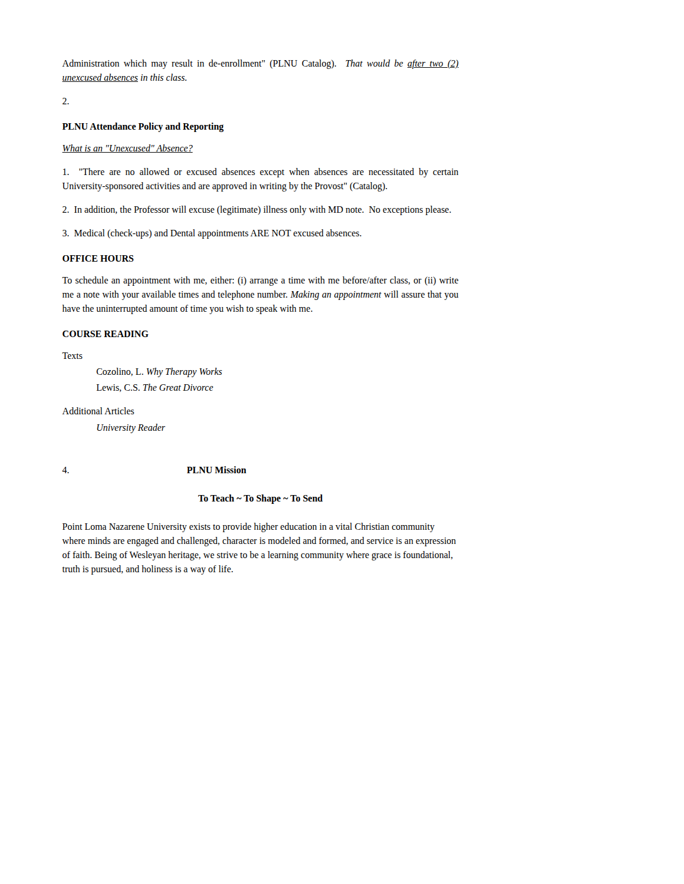Administration which may result in de-enrollment" (PLNU Catalog). That would be after two (2) unexcused absences in this class.
2.
PLNU Attendance Policy and Reporting
What is an "Unexcused" Absence?
1. "There are no allowed or excused absences except when absences are necessitated by certain University-sponsored activities and are approved in writing by the Provost" (Catalog).
2. In addition, the Professor will excuse (legitimate) illness only with MD note. No exceptions please.
3. Medical (check-ups) and Dental appointments ARE NOT excused absences.
OFFICE HOURS
To schedule an appointment with me, either: (i) arrange a time with me before/after class, or (ii) write me a note with your available times and telephone number. Making an appointment will assure that you have the uninterrupted amount of time you wish to speak with me.
COURSE READING
Texts
Cozolino, L. Why Therapy Works
Lewis, C.S. The Great Divorce
Additional Articles
University Reader
4. PLNU Mission
To Teach ~ To Shape ~ To Send
Point Loma Nazarene University exists to provide higher education in a vital Christian community where minds are engaged and challenged, character is modeled and formed, and service is an expression of faith. Being of Wesleyan heritage, we strive to be a learning community where grace is foundational, truth is pursued, and holiness is a way of life.